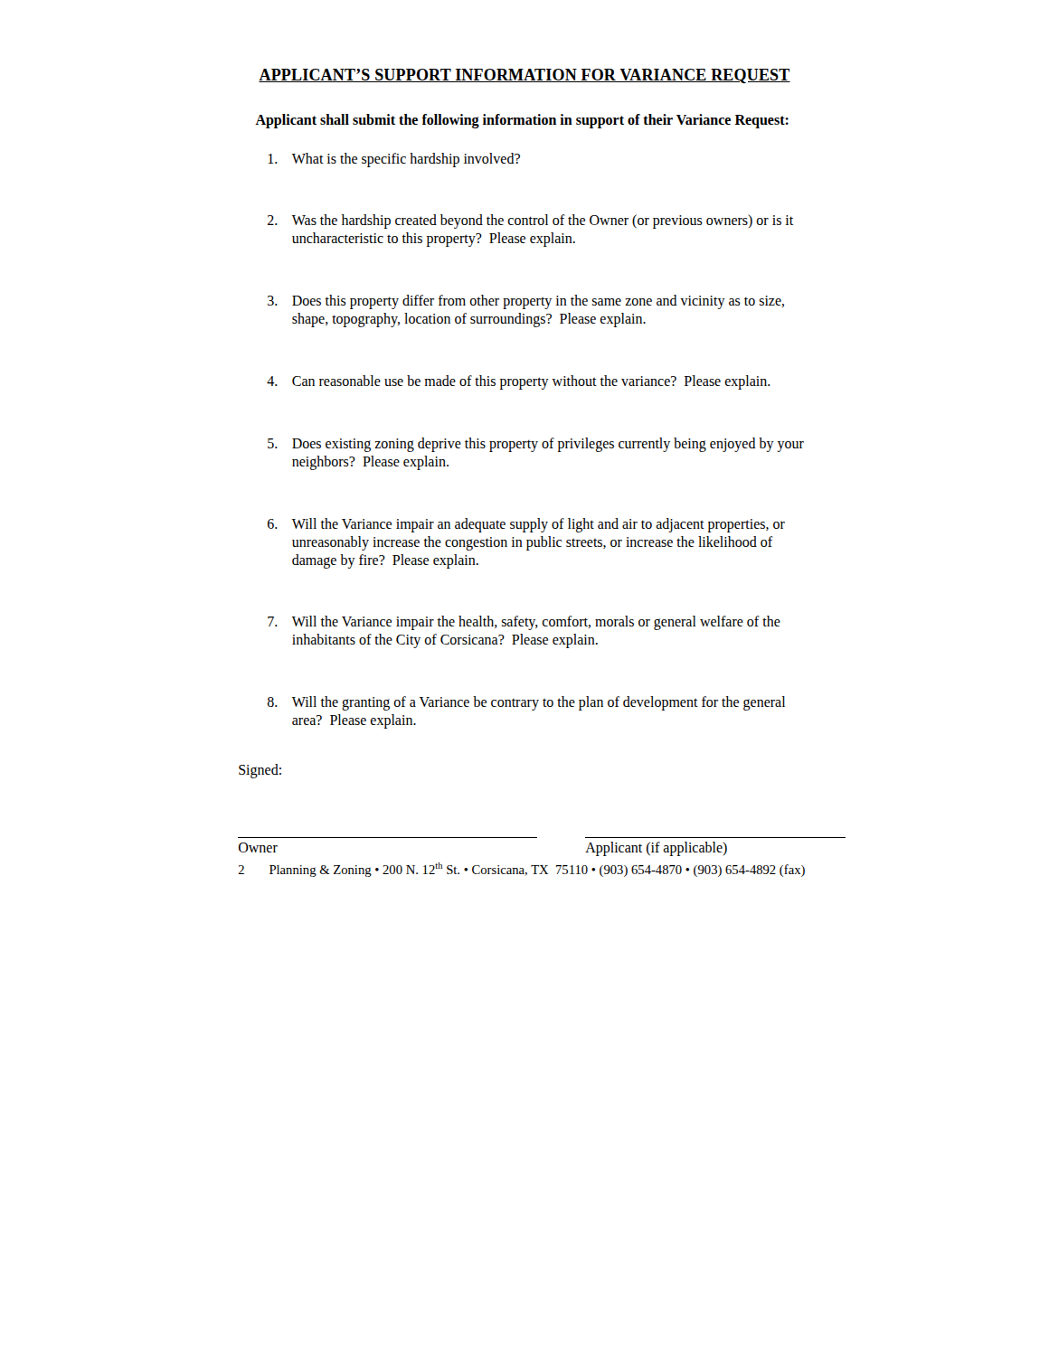APPLICANT’S SUPPORT INFORMATION FOR VARIANCE REQUEST
Applicant shall submit the following information in support of their Variance Request:
What is the specific hardship involved?
Was the hardship created beyond the control of the Owner (or previous owners) or is it uncharacteristic to this property? Please explain.
Does this property differ from other property in the same zone and vicinity as to size, shape, topography, location of surroundings? Please explain.
Can reasonable use be made of this property without the variance? Please explain.
Does existing zoning deprive this property of privileges currently being enjoyed by your neighbors? Please explain.
Will the Variance impair an adequate supply of light and air to adjacent properties, or unreasonably increase the congestion in public streets, or increase the likelihood of damage by fire? Please explain.
Will the Variance impair the health, safety, comfort, morals or general welfare of the inhabitants of the City of Corsicana? Please explain.
Will the granting of a Variance be contrary to the plan of development for the general area? Please explain.
Signed:
Owner
Applicant (if applicable)
2 Planning & Zoning • 200 N. 12th St. • Corsicana, TX 75110 • (903) 654-4870 • (903) 654-4892 (fax)